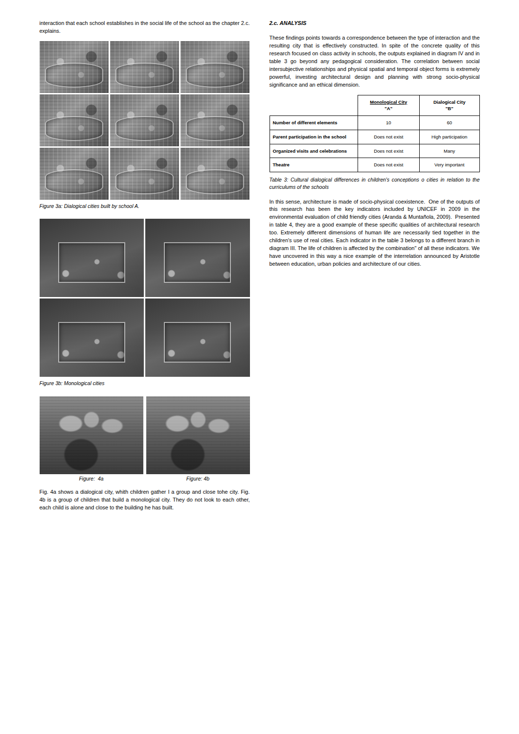interaction that each school establishes in the social life of the school as the chapter 2.c. explains.
Figure 3a: Dialogical cities built by school A.
Figure 3b: Monological cities
Figure: 4a
Figure: 4b
Fig. 4a shows a dialogical city, whith children gather I a group and close tohe city. Fig. 4b is a group of children that build a monological city. They do not look to each other, each child is alone and close to the building he has built.
2.c. ANALYSIS
These findings points towards a correspondence between the type of interaction and the resulting city that is effectively constructed. In spite of the concrete quality of this research focused on class activity in schools, the outputs explained in diagram IV and in table 3 go beyond any pedagogical consideration. The correlation between social intersubjective relationships and physical spatial and temporal object forms is extremely powerful, investing architectural design and planning with strong socio-physical significance and an ethical dimension.
| | Monological City "A" | Dialogical City "B" |
| --- | --- | --- |
| Number of different elements | 10 | 60 |
| Parent participation in the school | Does not exist | High participation |
| Organized visits and celebrations | Does not exist | Many |
| Theatre | Does not exist | Very important |
Table 3: Cultural dialogical differences in children's conceptions o cities in relation to the curriculums of the schools
In this sense, architecture is made of socio-physical coexistence. One of the outputs of this research has been the key indicators included by UNICEF in 2009 in the environmental evaluation of child friendly cities (Aranda & Muntañola, 2009). Presented in table 4, they are a good example of these specific qualities of architectural research too. Extremely different dimensions of human life are necessarily tied together in the children's use of real cities. Each indicator in the table 3 belongs to a different branch in diagram III. The life of children is affected by the combination" of all these indicators. We have uncovered in this way a nice example of the interrelation announced by Aristotle between education, urban policies and architecture of our cities.